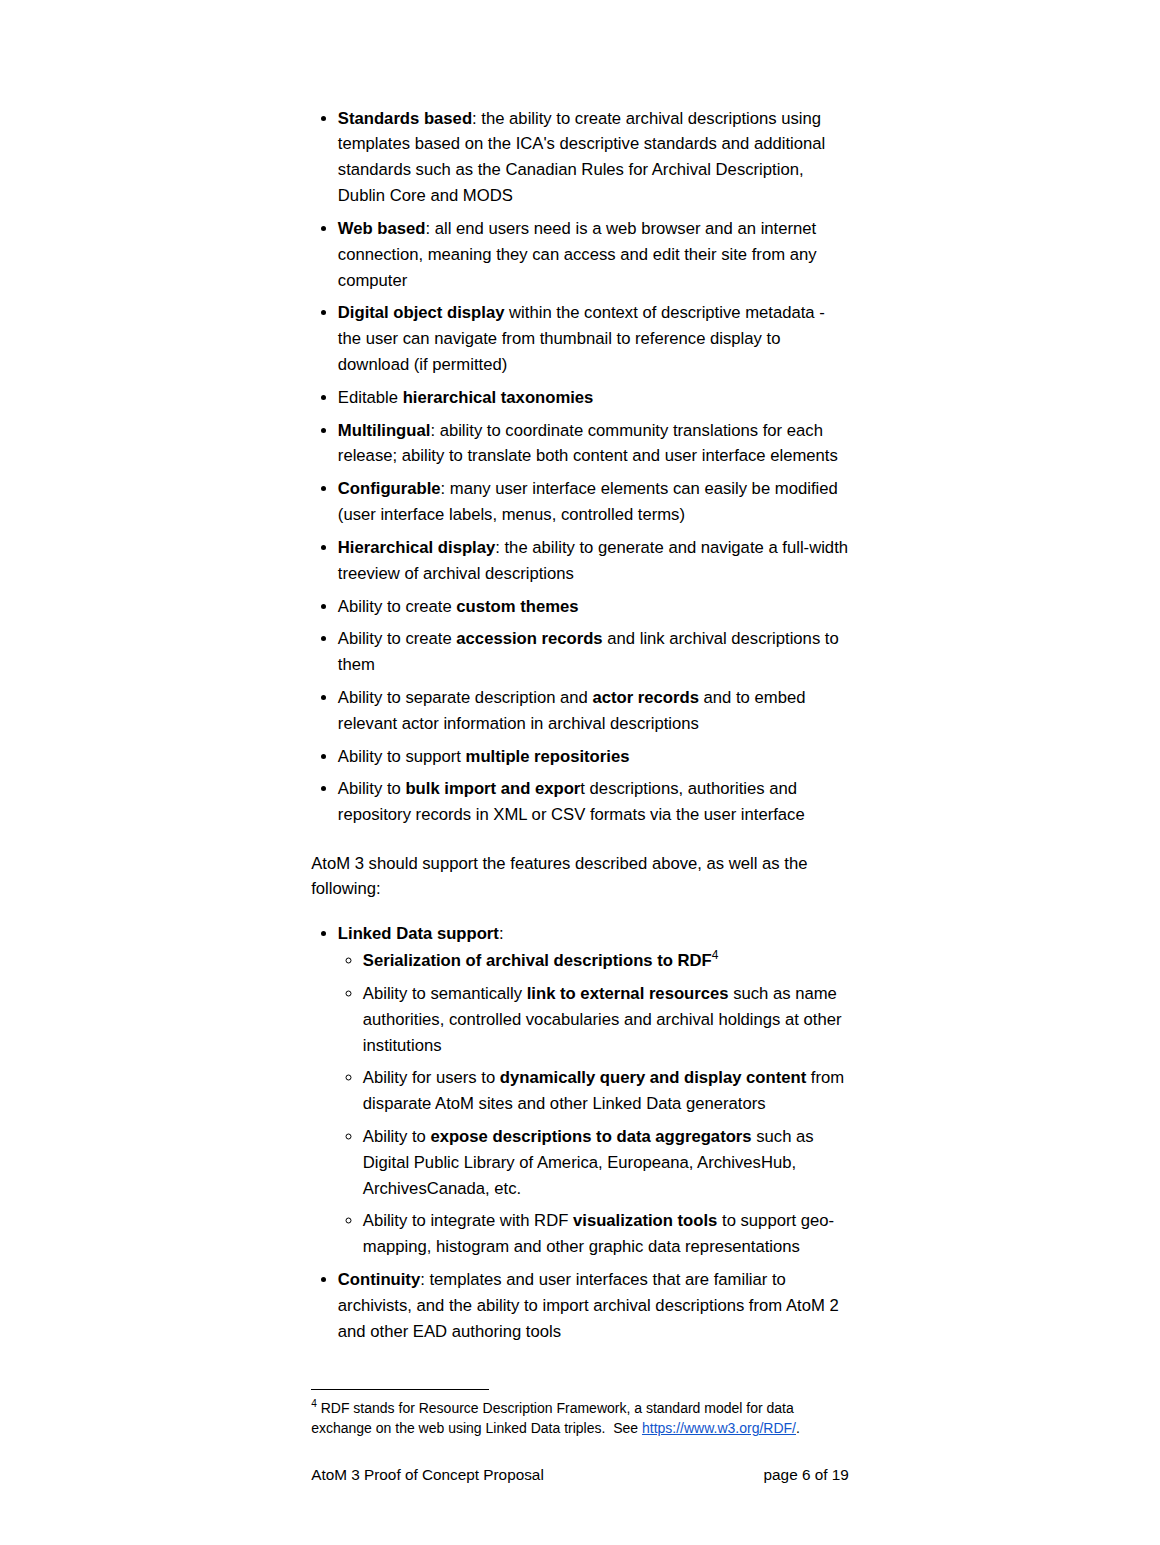Standards based: the ability to create archival descriptions using templates based on the ICA's descriptive standards and additional standards such as the Canadian Rules for Archival Description, Dublin Core and MODS
Web based: all end users need is a web browser and an internet connection, meaning they can access and edit their site from any computer
Digital object display within the context of descriptive metadata - the user can navigate from thumbnail to reference display to download (if permitted)
Editable hierarchical taxonomies
Multilingual: ability to coordinate community translations for each release; ability to translate both content and user interface elements
Configurable: many user interface elements can easily be modified (user interface labels, menus, controlled terms)
Hierarchical display: the ability to generate and navigate a full-width treeview of archival descriptions
Ability to create custom themes
Ability to create accession records and link archival descriptions to them
Ability to separate description and actor records and to embed relevant actor information in archival descriptions
Ability to support multiple repositories
Ability to bulk import and export descriptions, authorities and repository records in XML or CSV formats via the user interface
AtoM 3 should support the features described above, as well as the following:
Linked Data support:
Serialization of archival descriptions to RDF4
Ability to semantically link to external resources such as name authorities, controlled vocabularies and archival holdings at other institutions
Ability for users to dynamically query and display content from disparate AtoM sites and other Linked Data generators
Ability to expose descriptions to data aggregators such as Digital Public Library of America, Europeana, ArchivesHub, ArchivesCanada, etc.
Ability to integrate with RDF visualization tools to support geo-mapping, histogram and other graphic data representations
Continuity: templates and user interfaces that are familiar to archivists, and the ability to import archival descriptions from AtoM 2 and other EAD authoring tools
4 RDF stands for Resource Description Framework, a standard model for data exchange on the web using Linked Data triples. See https://www.w3.org/RDF/.
AtoM 3 Proof of Concept Proposal page 6 of 19